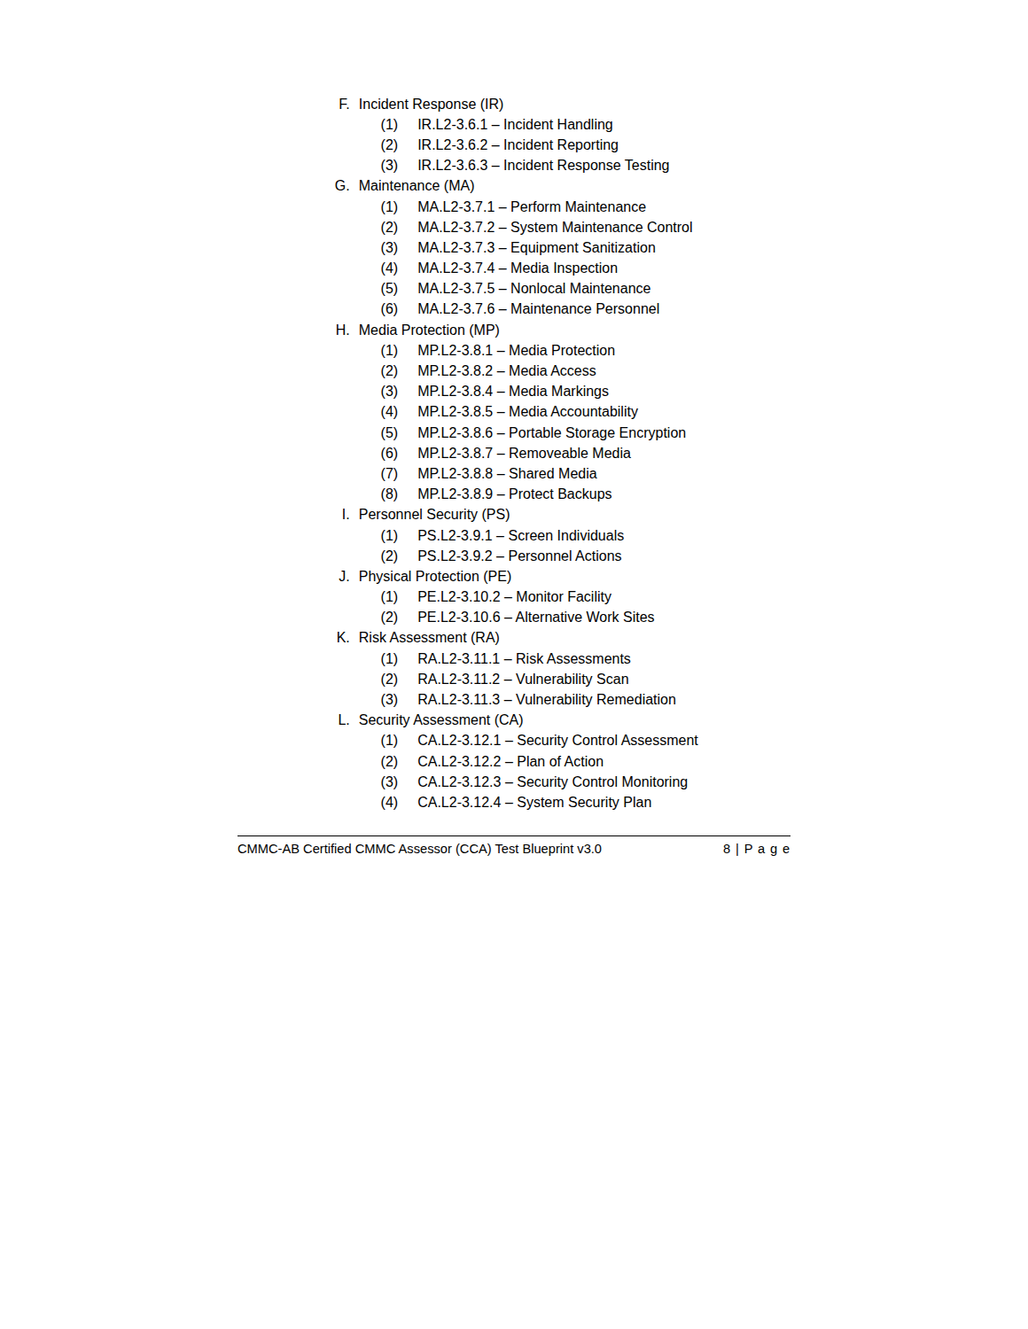Incident Response (IR)
IR.L2-3.6.1 – Incident Handling
IR.L2-3.6.2 – Incident Reporting
IR.L2-3.6.3 – Incident Response Testing
Maintenance (MA)
MA.L2-3.7.1 – Perform Maintenance
MA.L2-3.7.2 – System Maintenance Control
MA.L2-3.7.3 – Equipment Sanitization
MA.L2-3.7.4 – Media Inspection
MA.L2-3.7.5 – Nonlocal Maintenance
MA.L2-3.7.6 – Maintenance Personnel
Media Protection (MP)
MP.L2-3.8.1 – Media Protection
MP.L2-3.8.2 – Media Access
MP.L2-3.8.4 – Media Markings
MP.L2-3.8.5 – Media Accountability
MP.L2-3.8.6 – Portable Storage Encryption
MP.L2-3.8.7 – Removeable Media
MP.L2-3.8.8 – Shared Media
MP.L2-3.8.9 – Protect Backups
Personnel Security (PS)
PS.L2-3.9.1 – Screen Individuals
PS.L2-3.9.2 – Personnel Actions
Physical Protection (PE)
PE.L2-3.10.2 – Monitor Facility
PE.L2-3.10.6 – Alternative Work Sites
Risk Assessment (RA)
RA.L2-3.11.1 – Risk Assessments
RA.L2-3.11.2 – Vulnerability Scan
RA.L2-3.11.3 – Vulnerability Remediation
Security Assessment (CA)
CA.L2-3.12.1 – Security Control Assessment
CA.L2-3.12.2 – Plan of Action
CA.L2-3.12.3 – Security Control Monitoring
CA.L2-3.12.4 – System Security Plan
CMMC-AB Certified CMMC Assessor (CCA) Test Blueprint v3.0 8 | P a g e